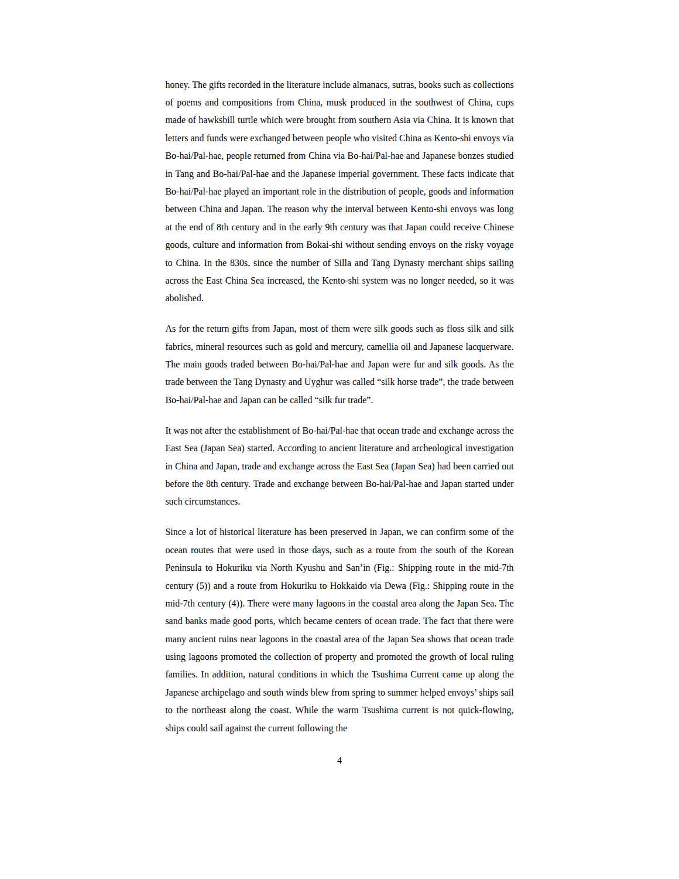honey. The gifts recorded in the literature include almanacs, sutras, books such as collections of poems and compositions from China, musk produced in the southwest of China, cups made of hawksbill turtle which were brought from southern Asia via China. It is known that letters and funds were exchanged between people who visited China as Kento-shi envoys via Bo-hai/Pal-hae, people returned from China via Bo-hai/Pal-hae and Japanese bonzes studied in Tang and Bo-hai/Pal-hae and the Japanese imperial government. These facts indicate that Bo-hai/Pal-hae played an important role in the distribution of people, goods and information between China and Japan. The reason why the interval between Kento-shi envoys was long at the end of 8th century and in the early 9th century was that Japan could receive Chinese goods, culture and information from Bokai-shi without sending envoys on the risky voyage to China. In the 830s, since the number of Silla and Tang Dynasty merchant ships sailing across the East China Sea increased, the Kento-shi system was no longer needed, so it was abolished.
As for the return gifts from Japan, most of them were silk goods such as floss silk and silk fabrics, mineral resources such as gold and mercury, camellia oil and Japanese lacquerware. The main goods traded between Bo-hai/Pal-hae and Japan were fur and silk goods. As the trade between the Tang Dynasty and Uyghur was called “silk horse trade”, the trade between Bo-hai/Pal-hae and Japan can be called “silk fur trade”.
It was not after the establishment of Bo-hai/Pal-hae that ocean trade and exchange across the East Sea (Japan Sea) started. According to ancient literature and archeological investigation in China and Japan, trade and exchange across the East Sea (Japan Sea) had been carried out before the 8th century. Trade and exchange between Bo-hai/Pal-hae and Japan started under such circumstances.
Since a lot of historical literature has been preserved in Japan, we can confirm some of the ocean routes that were used in those days, such as a route from the south of the Korean Peninsula to Hokuriku via North Kyushu and San’in (Fig.: Shipping route in the mid-7th century (5)) and a route from Hokuriku to Hokkaido via Dewa (Fig.: Shipping route in the mid-7th century (4)). There were many lagoons in the coastal area along the Japan Sea. The sand banks made good ports, which became centers of ocean trade. The fact that there were many ancient ruins near lagoons in the coastal area of the Japan Sea shows that ocean trade using lagoons promoted the collection of property and promoted the growth of local ruling families. In addition, natural conditions in which the Tsushima Current came up along the Japanese archipelago and south winds blew from spring to summer helped envoys’ ships sail to the northeast along the coast. While the warm Tsushima current is not quick-flowing, ships could sail against the current following the
4